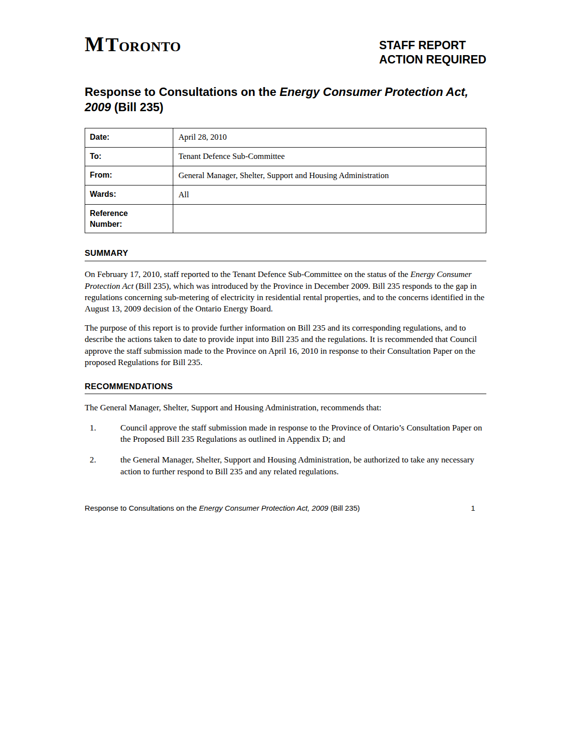M Toronto
STAFF REPORT
ACTION REQUIRED
Response to Consultations on the Energy Consumer Protection Act, 2009 (Bill 235)
| Date: | April 28, 2010 |
| To: | Tenant Defence Sub-Committee |
| From: | General Manager, Shelter, Support and Housing Administration |
| Wards: | All |
| Reference Number: | |
SUMMARY
On February 17, 2010, staff reported to the Tenant Defence Sub-Committee on the status of the Energy Consumer Protection Act (Bill 235), which was introduced by the Province in December 2009. Bill 235 responds to the gap in regulations concerning sub-metering of electricity in residential rental properties, and to the concerns identified in the August 13, 2009 decision of the Ontario Energy Board.
The purpose of this report is to provide further information on Bill 235 and its corresponding regulations, and to describe the actions taken to date to provide input into Bill 235 and the regulations. It is recommended that Council approve the staff submission made to the Province on April 16, 2010 in response to their Consultation Paper on the proposed Regulations for Bill 235.
RECOMMENDATIONS
The General Manager, Shelter, Support and Housing Administration, recommends that:
Council approve the staff submission made in response to the Province of Ontario’s Consultation Paper on the Proposed Bill 235 Regulations as outlined in Appendix D; and
the General Manager, Shelter, Support and Housing Administration, be authorized to take any necessary action to further respond to Bill 235 and any related regulations.
Response to Consultations on the Energy Consumer Protection Act, 2009 (Bill 235)
1